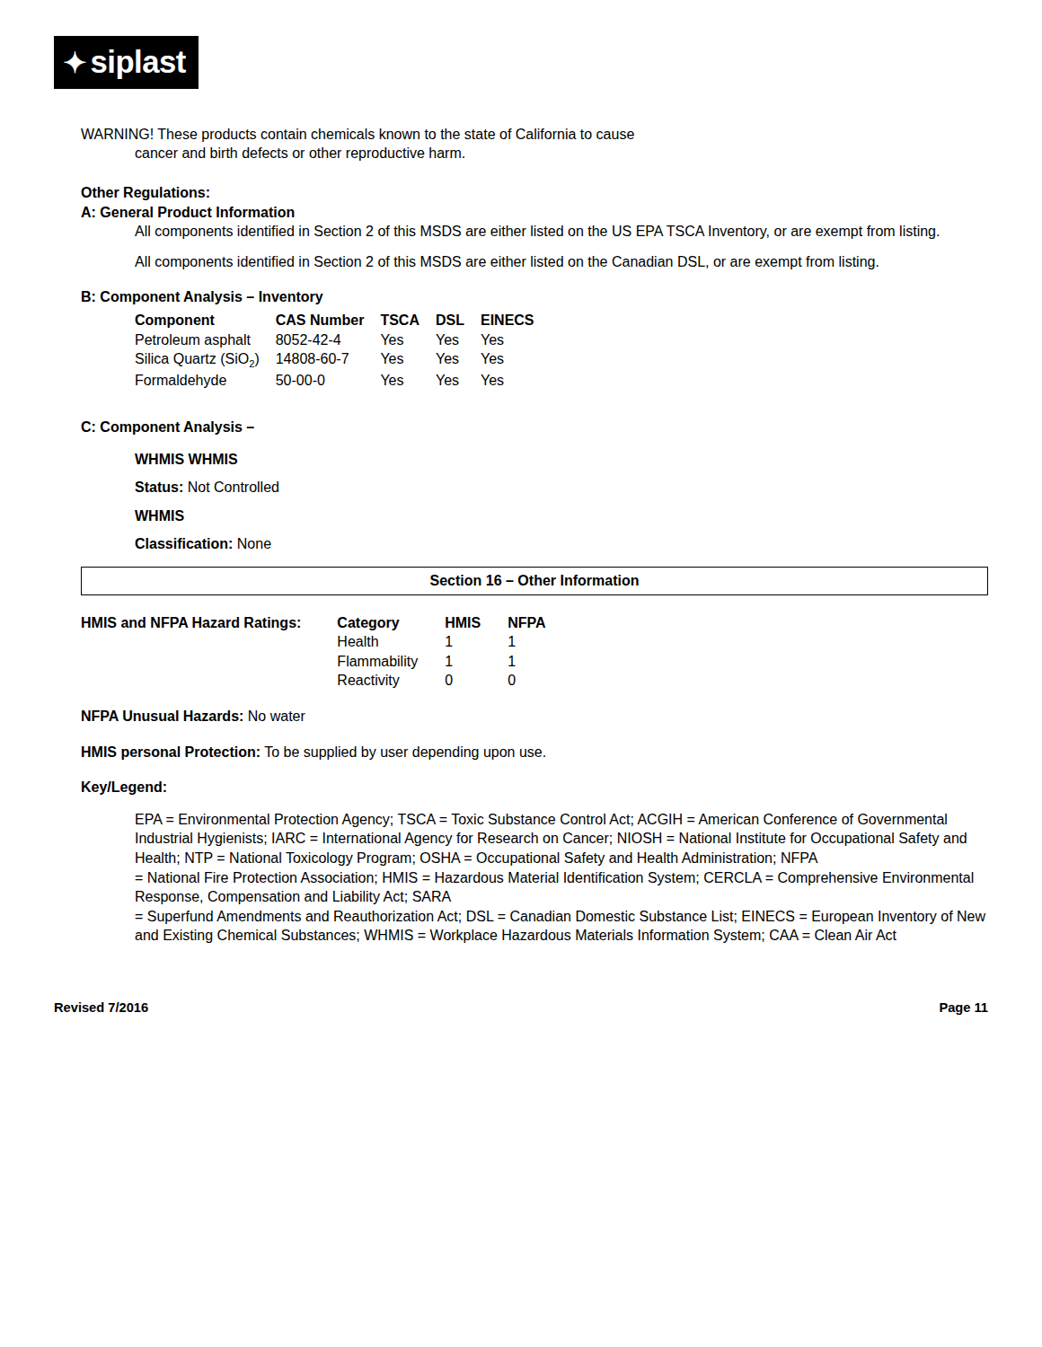✦siplast
WARNING! These products contain chemicals known to the state of California to cause cancer and birth defects or other reproductive harm.
Other Regulations:
A: General Product Information
All components identified in Section 2 of this MSDS are either listed on the US EPA TSCA Inventory, or are exempt from listing.
All components identified in Section 2 of this MSDS are either listed on the Canadian DSL, or are exempt from listing.
B: Component Analysis – Inventory
| Component | CAS Number | TSCA | DSL | EINECS |
| --- | --- | --- | --- | --- |
| Petroleum asphalt | 8052-42-4 | Yes | Yes | Yes |
| Silica Quartz (SiO 2 ) | 14808-60-7 | Yes | Yes | Yes |
| Formaldehyde | 50-00-0 | Yes | Yes | Yes |
C: Component Analysis –
WHMIS WHMIS
Status: Not Controlled
WHMIS
Classification: None
Section 16 – Other Information
| HMIS and NFPA Hazard Ratings: | Category | HMIS | NFPA |
| | Health | 1 | 1 |
| | Flammability | 1 | 1 |
| | Reactivity | 0 | 0 |
NFPA Unusual Hazards: No water
HMIS personal Protection: To be supplied by user depending upon use.
Key/Legend:
EPA = Environmental Protection Agency; TSCA = Toxic Substance Control Act; ACGIH = American Conference of Governmental Industrial Hygienists; IARC = International Agency for Research on Cancer; NIOSH = National Institute for Occupational Safety and Health; NTP = National Toxicology Program; OSHA = Occupational Safety and Health Administration; NFPA
= National Fire Protection Association; HMIS = Hazardous Material Identification System; CERCLA = Comprehensive Environmental Response, Compensation and Liability Act; SARA
= Superfund Amendments and Reauthorization Act; DSL = Canadian Domestic Substance List; EINECS = European Inventory of New and Existing Chemical Substances; WHMIS = Workplace Hazardous Materials Information System; CAA = Clean Air Act
Revised 7/2016 Page 11